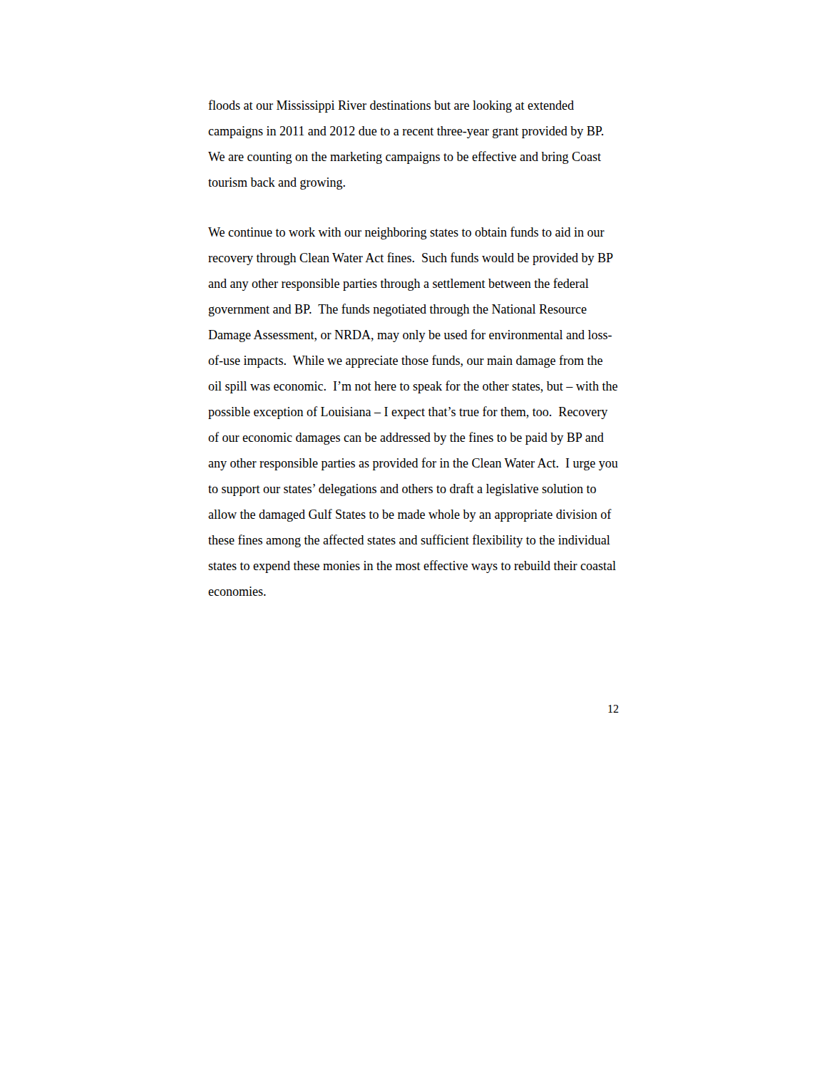floods at our Mississippi River destinations but are looking at extended campaigns in 2011 and 2012 due to a recent three-year grant provided by BP. We are counting on the marketing campaigns to be effective and bring Coast tourism back and growing.
We continue to work with our neighboring states to obtain funds to aid in our recovery through Clean Water Act fines. Such funds would be provided by BP and any other responsible parties through a settlement between the federal government and BP. The funds negotiated through the National Resource Damage Assessment, or NRDA, may only be used for environmental and loss-of-use impacts. While we appreciate those funds, our main damage from the oil spill was economic. I’m not here to speak for the other states, but – with the possible exception of Louisiana – I expect that’s true for them, too. Recovery of our economic damages can be addressed by the fines to be paid by BP and any other responsible parties as provided for in the Clean Water Act. I urge you to support our states’ delegations and others to draft a legislative solution to allow the damaged Gulf States to be made whole by an appropriate division of these fines among the affected states and sufficient flexibility to the individual states to expend these monies in the most effective ways to rebuild their coastal economies.
12